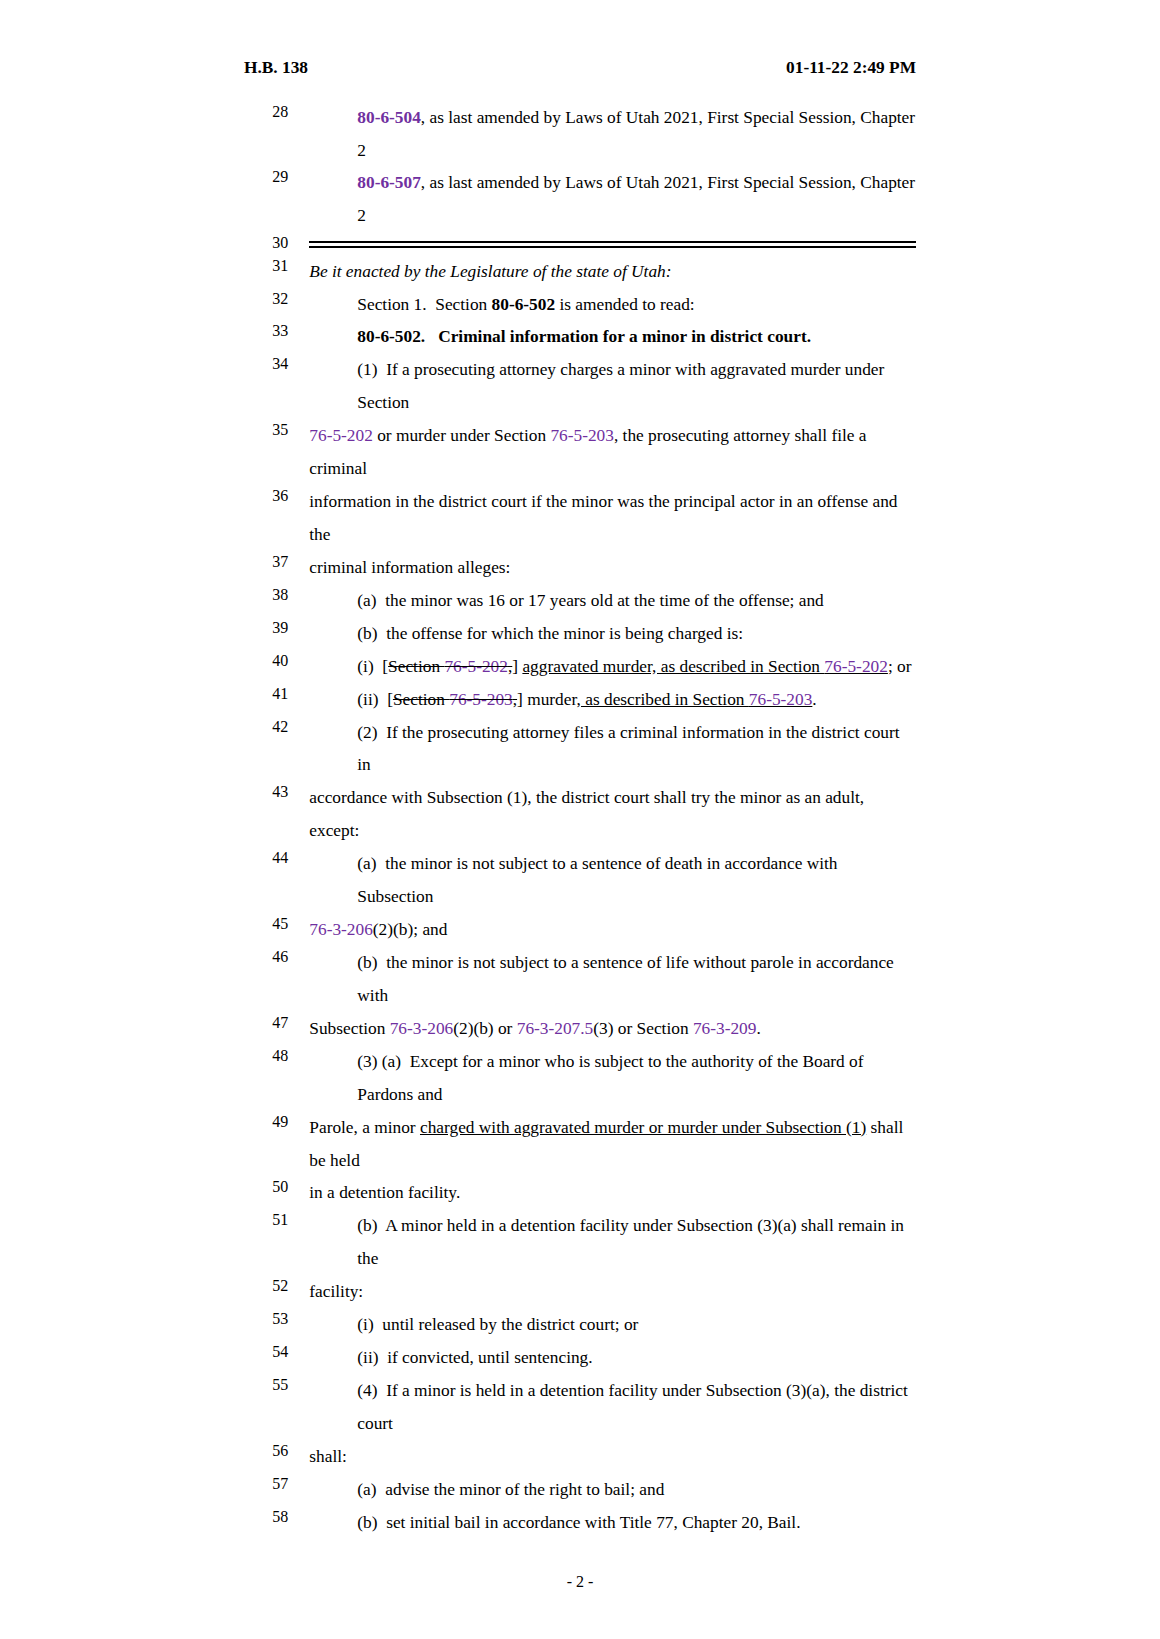H.B. 138
01-11-22 2:49 PM
| 28 | 80-6-504 , as last amended by Laws of Utah 2021, First Special Session, Chapter 2 |
| 29 | 80-6-507 , as last amended by Laws of Utah 2021, First Special Session, Chapter 2 |
| 30 | |
| 31 | Be it enacted by the Legislature of the state of Utah: |
| 32 | Section 1. Section 80-6-502 is amended to read: |
| 33 | 80-6-502. Criminal information for a minor in district court. |
| 34 | (1) If a prosecuting attorney charges a minor with aggravated murder under Section |
| 35 | 76-5-202 or murder under Section 76-5-203 , the prosecuting attorney shall file a criminal |
| 36 | information in the district court if the minor was the principal actor in an offense and the |
| 37 | criminal information alleges: |
| 38 | (a) the minor was 16 or 17 years old at the time of the offense; and |
| 39 | (b) the offense for which the minor is being charged is: |
| 40 | (i) [ Section 76-5-202 , ] aggravated murder, as described in Section 76-5-202 ; or |
| 41 | (ii) [ Section 76-5-203 , ] murder , as described in Section 76-5-203 . |
| 42 | (2) If the prosecuting attorney files a criminal information in the district court in |
| 43 | accordance with Subsection (1), the district court shall try the minor as an adult, except: |
| 44 | (a) the minor is not subject to a sentence of death in accordance with Subsection |
| 45 | 76-3-206 (2)(b); and |
| 46 | (b) the minor is not subject to a sentence of life without parole in accordance with |
| 47 | Subsection 76-3-206 (2)(b) or 76-3-207.5 (3) or Section 76-3-209 . |
| 48 | (3) (a) Except for a minor who is subject to the authority of the Board of Pardons and |
| 49 | Parole, a minor charged with aggravated murder or murder under Subsection (1) shall be held |
| 50 | in a detention facility. |
| 51 | (b) A minor held in a detention facility under Subsection (3)(a) shall remain in the |
| 52 | facility: |
| 53 | (i) until released by the district court; or |
| 54 | (ii) if convicted, until sentencing. |
| 55 | (4) If a minor is held in a detention facility under Subsection (3)(a), the district court |
| 56 | shall: |
| 57 | (a) advise the minor of the right to bail; and |
| 58 | (b) set initial bail in accordance with Title 77, Chapter 20, Bail. |
- 2 -